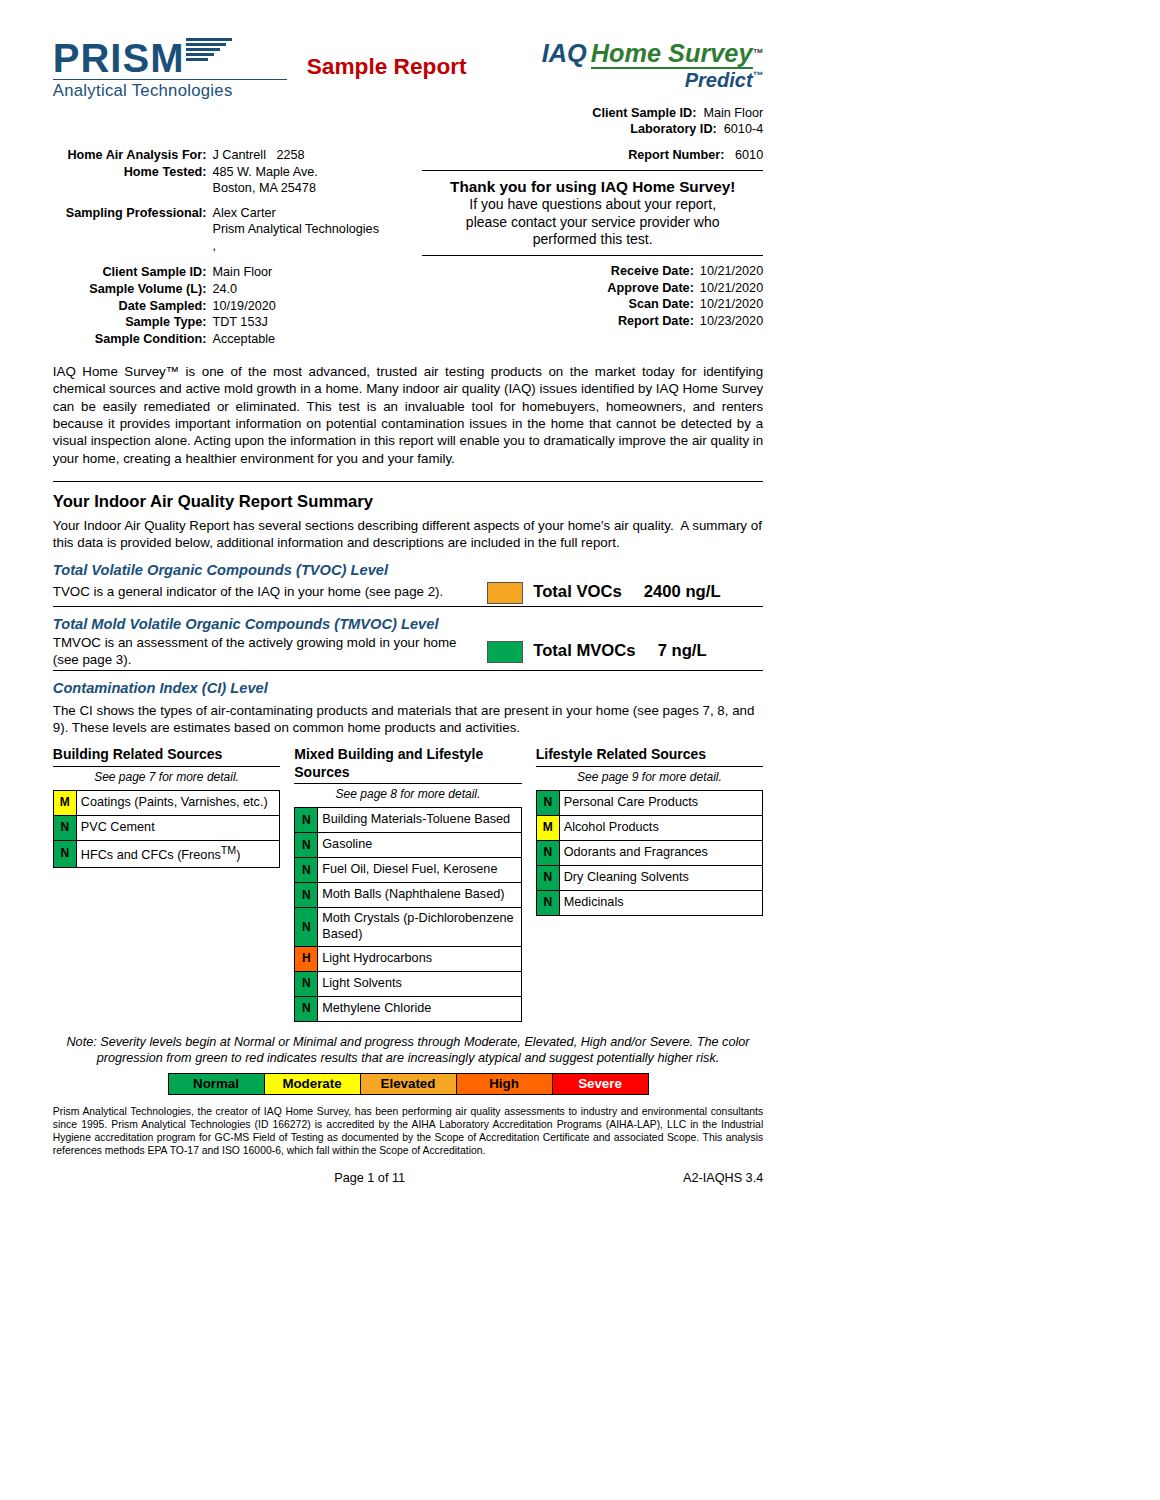PRISM
Analytical Technologies
Sample Report
IAQ Home Survey™ Predict™
Client Sample ID: Main Floor
Laboratory ID: 6010-4
| Home Air Analysis For: | J Cantrell 2258 |
| Home Tested: | 485 W. Maple Ave. Boston, MA 25478 |
| Sampling Professional: | Alex Carter Prism Analytical Technologies |
| | , |
| Client Sample ID: | Main Floor |
| Sample Volume (L): | 24.0 |
| Date Sampled: | 10/19/2020 |
| Sample Type: | TDT 153J |
| Sample Condition: | Acceptable |
Report Number: 6010
Thank you for using IAQ Home Survey!
If you have questions about your report,
please contact your service provider who
performed this test.
| Receive Date: | 10/21/2020 |
| Approve Date: | 10/21/2020 |
| Scan Date: | 10/21/2020 |
| Report Date: | 10/23/2020 |
IAQ Home Survey™ is one of the most advanced, trusted air testing products on the market today for identifying chemical sources and active mold growth in a home. Many indoor air quality (IAQ) issues identified by IAQ Home Survey can be easily remediated or eliminated. This test is an invaluable tool for homebuyers, homeowners, and renters because it provides important information on potential contamination issues in the home that cannot be detected by a visual inspection alone. Acting upon the information in this report will enable you to dramatically improve the air quality in your home, creating a healthier environment for you and your family.
Your Indoor Air Quality Report Summary
Your Indoor Air Quality Report has several sections describing different aspects of your home's air quality. A summary of this data is provided below, additional information and descriptions are included in the full report.
Total Volatile Organic Compounds (TVOC) Level
TVOC is a general indicator of the IAQ in your home (see page 2).
Total VOCs2400 ng/L
Total Mold Volatile Organic Compounds (TMVOC) Level
TMVOC is an assessment of the actively growing mold in your home (see page 3).
Total MVOCs7 ng/L
Contamination Index (CI) Level
The CI shows the types of air-contaminating products and materials that are present in your home (see pages 7, 8, and 9). These levels are estimates based on common home products and activities.
Building Related Sources
See page 7 for more detail.
| M | Coatings (Paints, Varnishes, etc.) |
| N | PVC Cement |
| N | HFCs and CFCs (Freons TM ) |
Mixed Building and Lifestyle Sources
See page 8 for more detail.
| N | Building Materials-Toluene Based |
| N | Gasoline |
| N | Fuel Oil, Diesel Fuel, Kerosene |
| N | Moth Balls (Naphthalene Based) |
| N | Moth Crystals (p-Dichlorobenzene Based) |
| H | Light Hydrocarbons |
| N | Light Solvents |
| N | Methylene Chloride |
Lifestyle Related Sources
See page 9 for more detail.
| N | Personal Care Products |
| M | Alcohol Products |
| N | Odorants and Fragrances |
| N | Dry Cleaning Solvents |
| N | Medicinals |
Note: Severity levels begin at Normal or Minimal and progress through Moderate, Elevated, High and/or Severe. The color progression from green to red indicates results that are increasingly atypical and suggest potentially higher risk.
Normal
Moderate
Elevated
High
Severe
Prism Analytical Technologies, the creator of IAQ Home Survey, has been performing air quality assessments to industry and environmental consultants since 1995. Prism Analytical Technologies (ID 166272) is accredited by the AIHA Laboratory Accreditation Programs (AIHA-LAP), LLC in the Industrial Hygiene accreditation program for GC-MS Field of Testing as documented by the Scope of Accreditation Certificate and associated Scope. This analysis references methods EPA TO-17 and ISO 16000-6, which fall within the Scope of Accreditation.
Page 1 of 11
A2-IAQHS 3.4